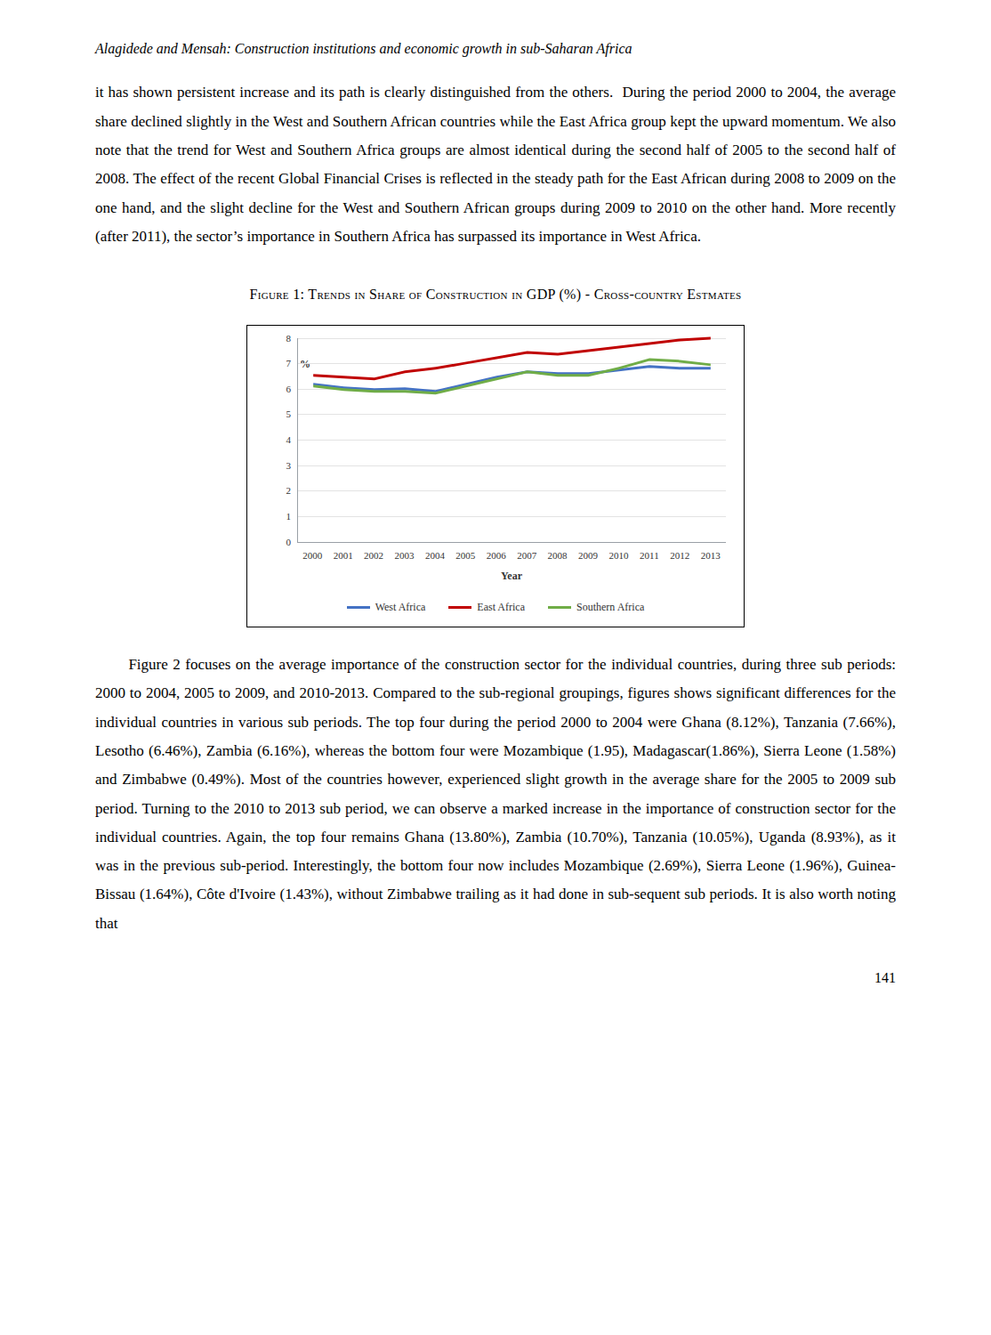Alagidede and Mensah: Construction institutions and economic growth in sub-Saharan Africa
it has shown persistent increase and its path is clearly distinguished from the others. During the period 2000 to 2004, the average share declined slightly in the West and Southern African countries while the East Africa group kept the upward momentum. We also note that the trend for West and Southern Africa groups are almost identical during the second half of 2005 to the second half of 2008. The effect of the recent Global Financial Crises is reflected in the steady path for the East African during 2008 to 2009 on the one hand, and the slight decline for the West and Southern African groups during 2009 to 2010 on the other hand. More recently (after 2011), the sector’s importance in Southern Africa has surpassed its importance in West Africa.
Figure 1: Trends in Share of Construction in GDP (%) - Cross-country Estmates
%
8
7
6
5
4
3
2
1
0
20002001200220032004200520062007200820092010201120122013
Year
West Africa
East Africa
Southern Africa
Figure 2 focuses on the average importance of the construction sector for the individual countries, during three sub periods: 2000 to 2004, 2005 to 2009, and 2010-2013. Compared to the sub-regional groupings, figures shows significant differences for the individual countries in various sub periods. The top four during the period 2000 to 2004 were Ghana (8.12%), Tanzania (7.66%), Lesotho (6.46%), Zambia (6.16%), whereas the bottom four were Mozambique (1.95), Madagascar(1.86%), Sierra Leone (1.58%) and Zimbabwe (0.49%). Most of the countries however, experienced slight growth in the average share for the 2005 to 2009 sub period. Turning to the 2010 to 2013 sub period, we can observe a marked increase in the importance of construction sector for the individual countries. Again, the top four remains Ghana (13.80%), Zambia (10.70%), Tanzania (10.05%), Uganda (8.93%), as it was in the previous sub-period. Interestingly, the bottom four now includes Mozambique (2.69%), Sierra Leone (1.96%), Guinea-Bissau (1.64%), Côte d'Ivoire (1.43%), without Zimbabwe trailing as it had done in sub-sequent sub periods. It is also worth noting that
141